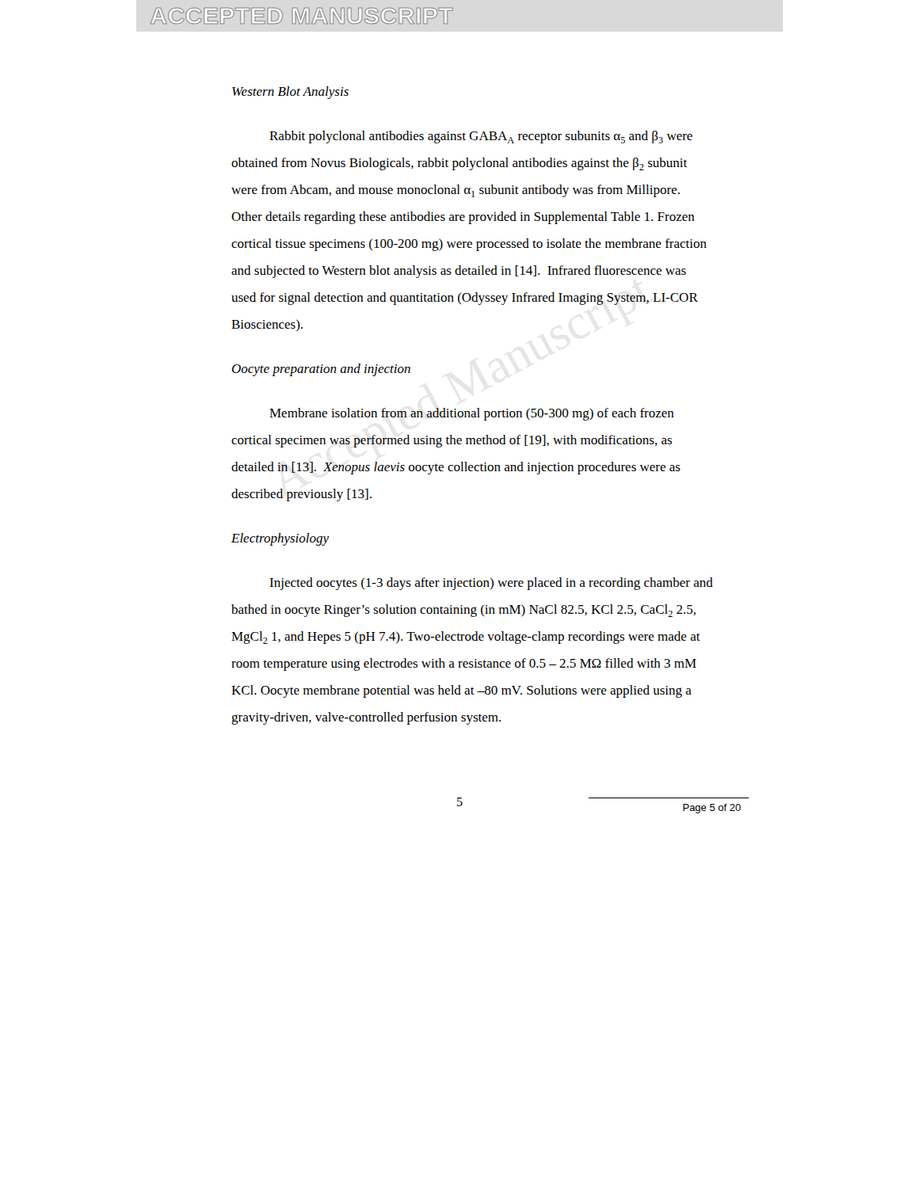ACCEPTED MANUSCRIPT
Accepted Manuscript
Western Blot Analysis
Rabbit polyclonal antibodies against GABAA receptor subunits α5 and β3 were obtained from Novus Biologicals, rabbit polyclonal antibodies against the β2 subunit were from Abcam, and mouse monoclonal α1 subunit antibody was from Millipore. Other details regarding these antibodies are provided in Supplemental Table 1. Frozen cortical tissue specimens (100-200 mg) were processed to isolate the membrane fraction and subjected to Western blot analysis as detailed in [14]. Infrared fluorescence was used for signal detection and quantitation (Odyssey Infrared Imaging System, LI-COR Biosciences).
Oocyte preparation and injection
Membrane isolation from an additional portion (50-300 mg) of each frozen cortical specimen was performed using the method of [19], with modifications, as detailed in [13]. Xenopus laevis oocyte collection and injection procedures were as described previously [13].
Electrophysiology
Injected oocytes (1-3 days after injection) were placed in a recording chamber and bathed in oocyte Ringer’s solution containing (in mM) NaCl 82.5, KCl 2.5, CaCl2 2.5, MgCl2 1, and Hepes 5 (pH 7.4). Two-electrode voltage-clamp recordings were made at room temperature using electrodes with a resistance of 0.5 – 2.5 MΩ filled with 3 mM KCl. Oocyte membrane potential was held at –80 mV. Solutions were applied using a gravity-driven, valve-controlled perfusion system.
5
Page 5 of 20